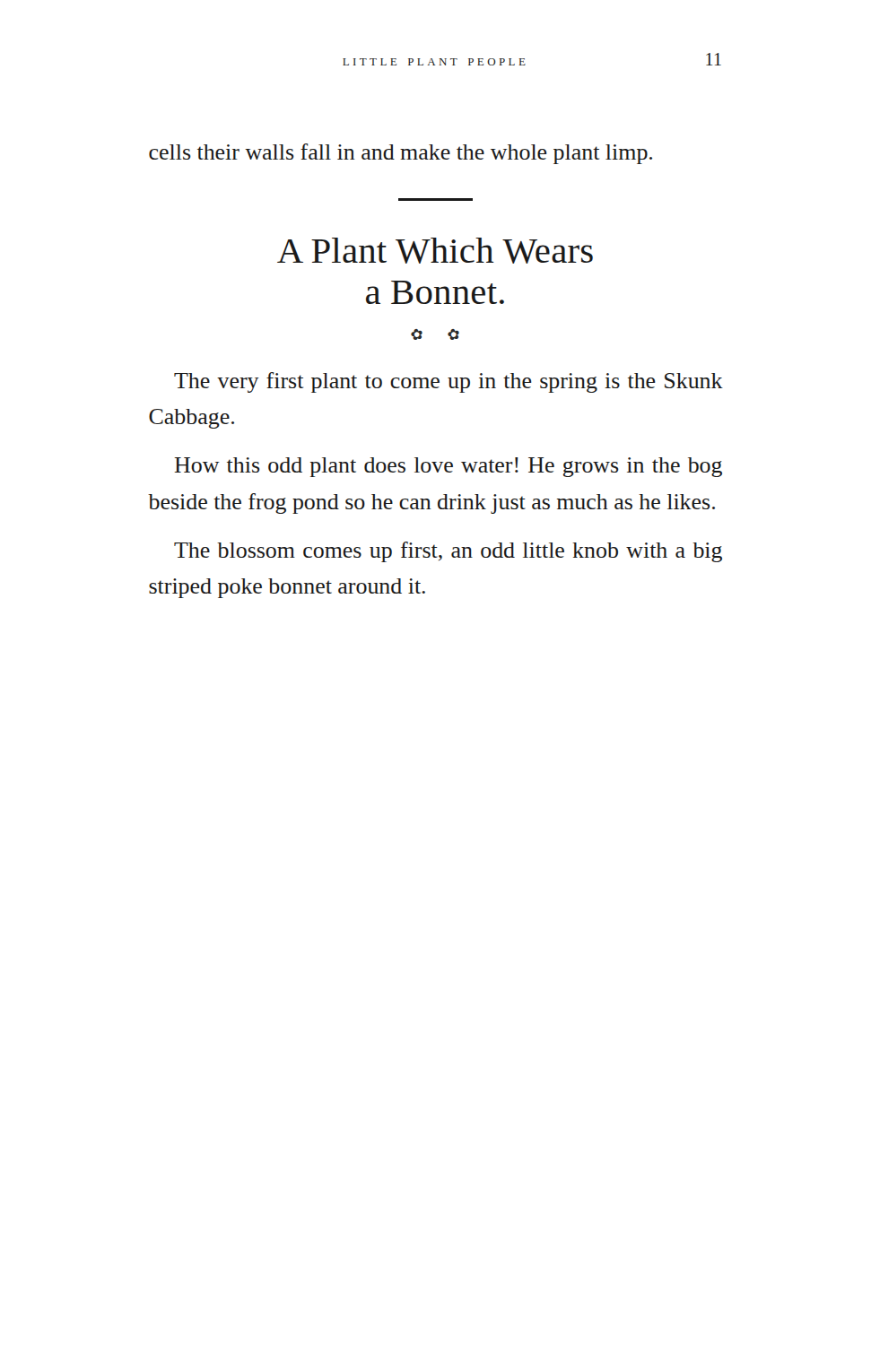Little Plant People 11
cells their walls fall in and make the whole plant limp.
A Plant Which Wears
a Bonnet.
✿✿
The very first plant to come up in the spring is the Skunk Cabbage.
How this odd plant does love water! He grows in the bog beside the frog pond so he can drink just as much as he likes.
The blossom comes up first, an odd little knob with a big striped poke bonnet around it.